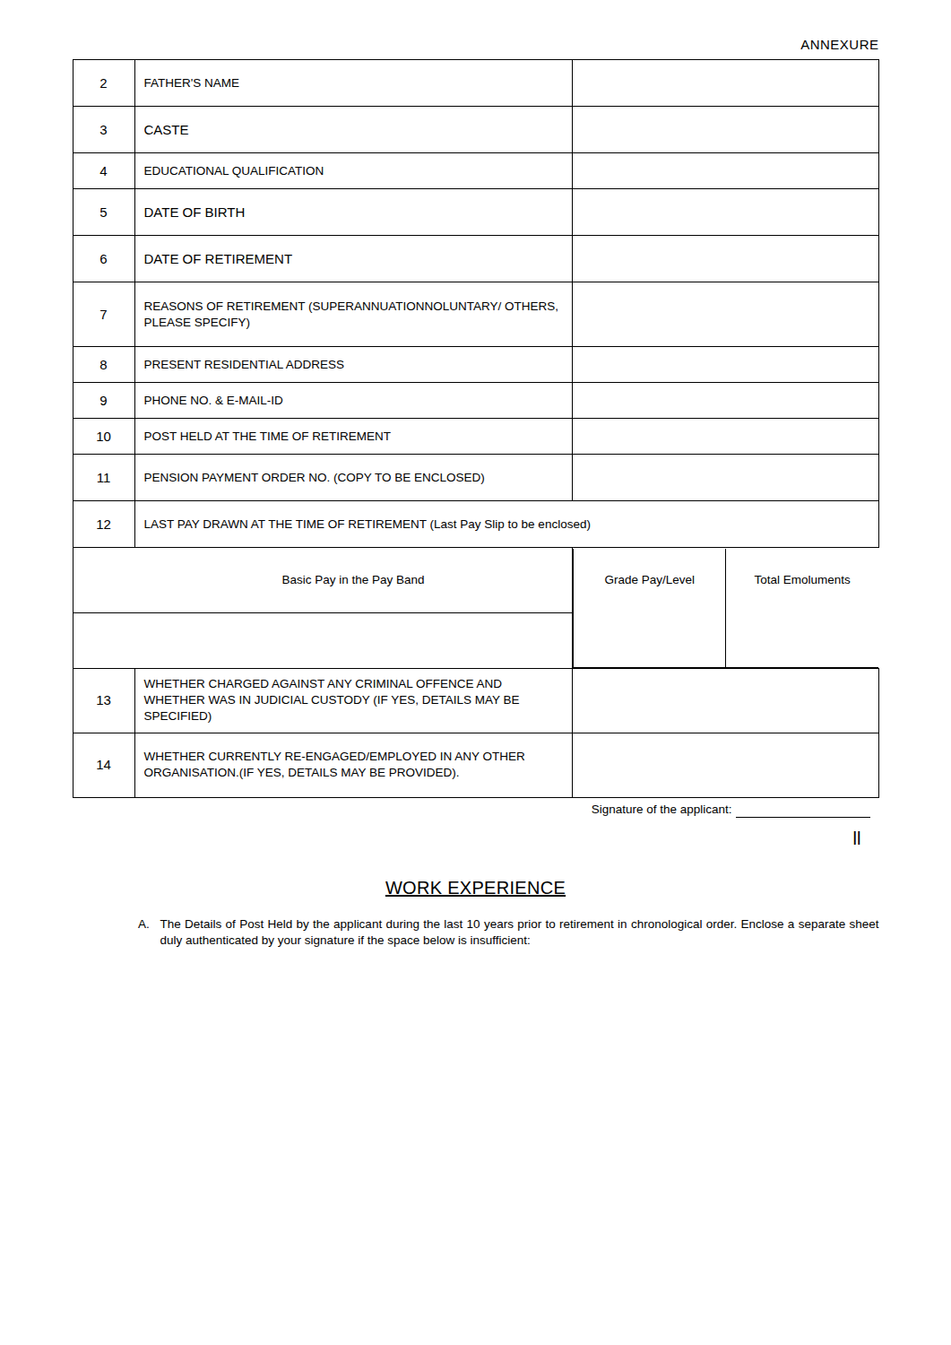ANNEXURE
| 2 | FATHER'S NAME | |
| 3 | CASTE | |
| 4 | EDUCATIONAL QUALIFICATION | |
| 5 | DATE OF BIRTH | |
| 6 | DATE OF RETIREMENT | |
| 7 | REASONS OF RETIREMENT (SUPERANNUATIONNOLUNTARY/ OTHERS, PLEASE SPECIFY) | |
| 8 | PRESENT RESIDENTIAL ADDRESS | |
| 9 | PHONE NO. & E-MAIL-ID | |
| 10 | POST HELD AT THE TIME OF RETIREMENT | |
| 11 | PENSION PAYMENT ORDER NO. (COPY TO BE ENCLOSED) | |
| 12 | LAST PAY DRAWN AT THE TIME OF RETIREMENT (Last Pay Slip to be enclosed) |
| | Basic Pay in the Pay Band | / Grade Pay/Level / Total Emoluments / |
| 13 | WHETHER CHARGED AGAINST ANY CRIMINAL OFFENCE AND WHETHER WAS IN JUDICIAL CUSTODY (IF YES, DETAILS MAY BE SPECIFIED) | |
| 14 | WHETHER CURRENTLY RE-ENGAGED/EMPLOYED IN ANY OTHER ORGANISATION.(IF YES, DETAILS MAY BE PROVIDED). | |
Signature of the applicant:
ll
WORK EXPERIENCE
The Details of Post Held by the applicant during the last 10 years prior to retirement in chronological order. Enclose a separate sheet duly authenticated by your signature if the space below is insufficient: